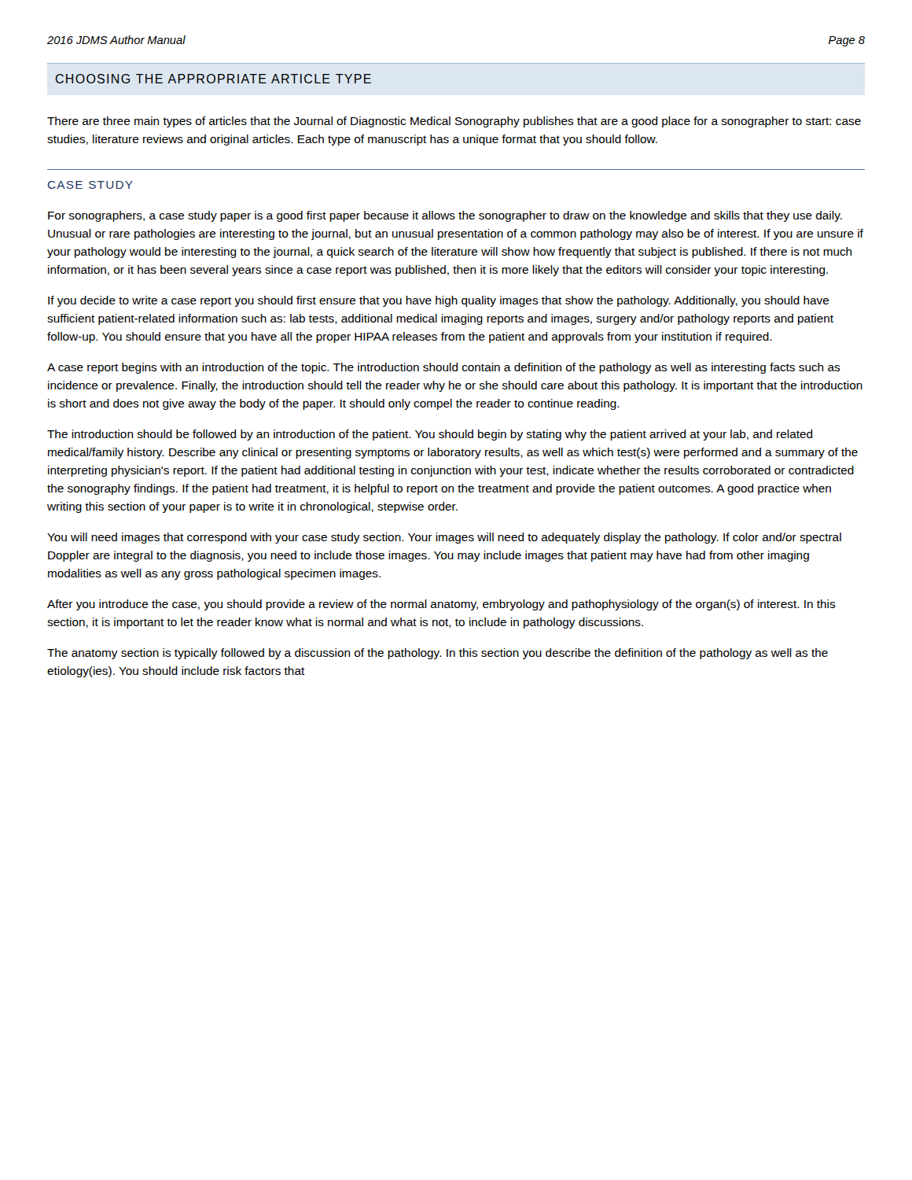2016 JDMS Author Manual Page 8
CHOOSING THE APPROPRIATE ARTICLE TYPE
There are three main types of articles that the Journal of Diagnostic Medical Sonography publishes that are a good place for a sonographer to start: case studies, literature reviews and original articles. Each type of manuscript has a unique format that you should follow.
CASE STUDY
For sonographers, a case study paper is a good first paper because it allows the sonographer to draw on the knowledge and skills that they use daily. Unusual or rare pathologies are interesting to the journal, but an unusual presentation of a common pathology may also be of interest. If you are unsure if your pathology would be interesting to the journal, a quick search of the literature will show how frequently that subject is published. If there is not much information, or it has been several years since a case report was published, then it is more likely that the editors will consider your topic interesting.
If you decide to write a case report you should first ensure that you have high quality images that show the pathology. Additionally, you should have sufficient patient-related information such as: lab tests, additional medical imaging reports and images, surgery and/or pathology reports and patient follow-up. You should ensure that you have all the proper HIPAA releases from the patient and approvals from your institution if required.
A case report begins with an introduction of the topic. The introduction should contain a definition of the pathology as well as interesting facts such as incidence or prevalence. Finally, the introduction should tell the reader why he or she should care about this pathology. It is important that the introduction is short and does not give away the body of the paper. It should only compel the reader to continue reading.
The introduction should be followed by an introduction of the patient. You should begin by stating why the patient arrived at your lab, and related medical/family history. Describe any clinical or presenting symptoms or laboratory results, as well as which test(s) were performed and a summary of the interpreting physician's report. If the patient had additional testing in conjunction with your test, indicate whether the results corroborated or contradicted the sonography findings. If the patient had treatment, it is helpful to report on the treatment and provide the patient outcomes. A good practice when writing this section of your paper is to write it in chronological, stepwise order.
You will need images that correspond with your case study section. Your images will need to adequately display the pathology. If color and/or spectral Doppler are integral to the diagnosis, you need to include those images. You may include images that patient may have had from other imaging modalities as well as any gross pathological specimen images.
After you introduce the case, you should provide a review of the normal anatomy, embryology and pathophysiology of the organ(s) of interest. In this section, it is important to let the reader know what is normal and what is not, to include in pathology discussions.
The anatomy section is typically followed by a discussion of the pathology. In this section you describe the definition of the pathology as well as the etiology(ies). You should include risk factors that